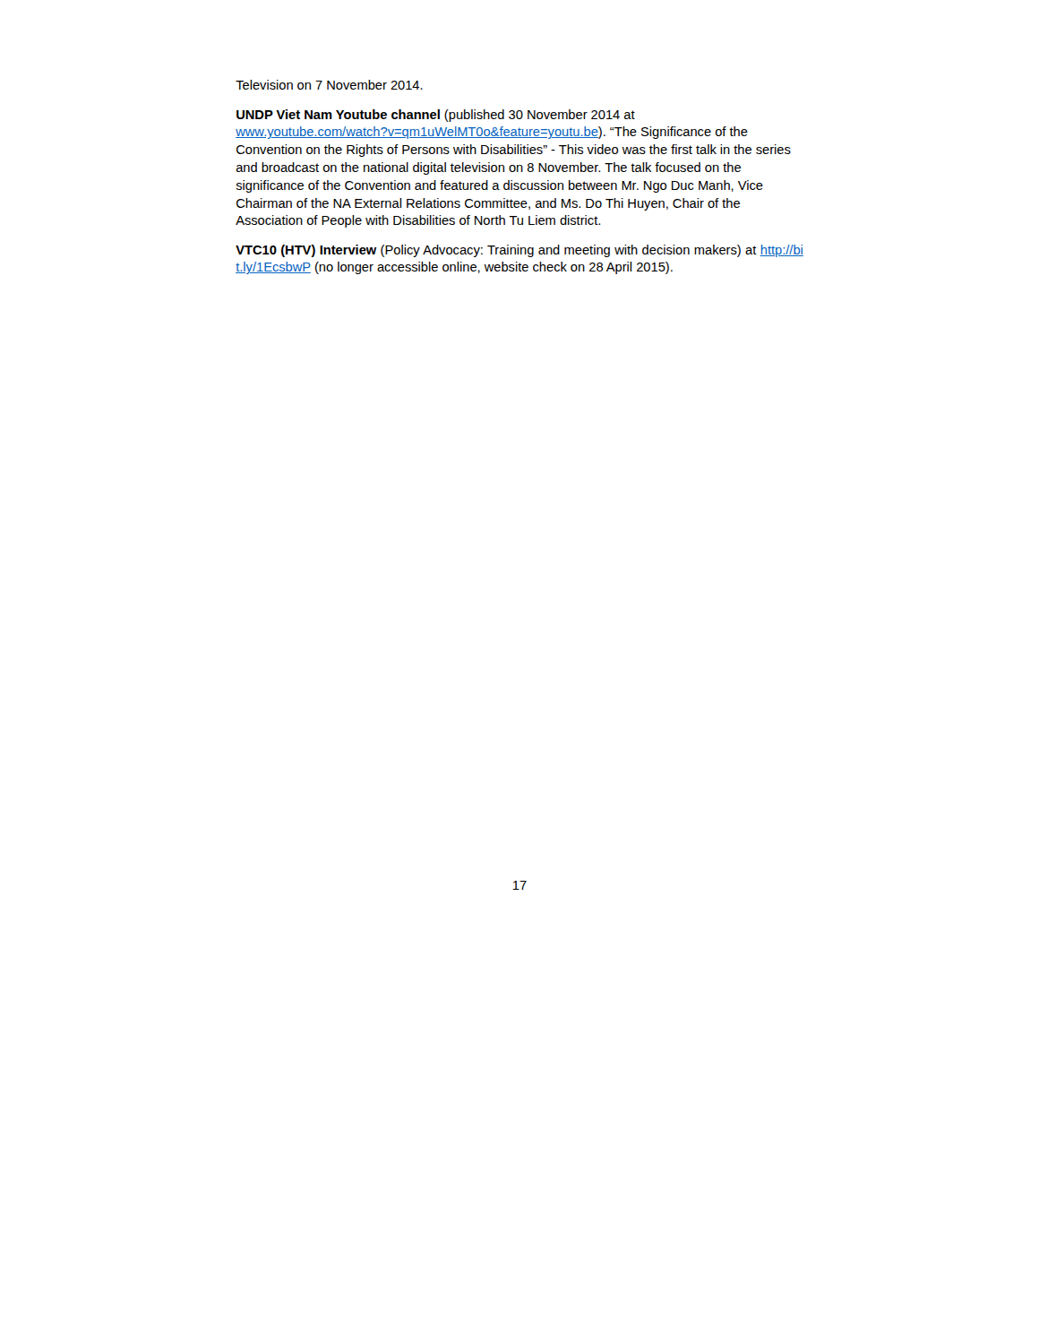Television on 7 November 2014.
UNDP Viet Nam Youtube channel (published 30 November 2014 at
www.youtube.com/watch?v=qm1uWelMT0o&feature=youtu.be). “The Significance of the Convention on the Rights of Persons with Disabilities” - This video was the first talk in the series and broadcast on the national digital television on 8 November. The talk focused on the significance of the Convention and featured a discussion between Mr. Ngo Duc Manh, Vice Chairman of the NA External Relations Committee, and Ms. Do Thi Huyen, Chair of the Association of People with Disabilities of North Tu Liem district.
VTC10 (HTV) Interview (Policy Advocacy: Training and meeting with decision makers) at http://bit.ly/1EcsbwP (no longer accessible online, website check on 28 April 2015).
17